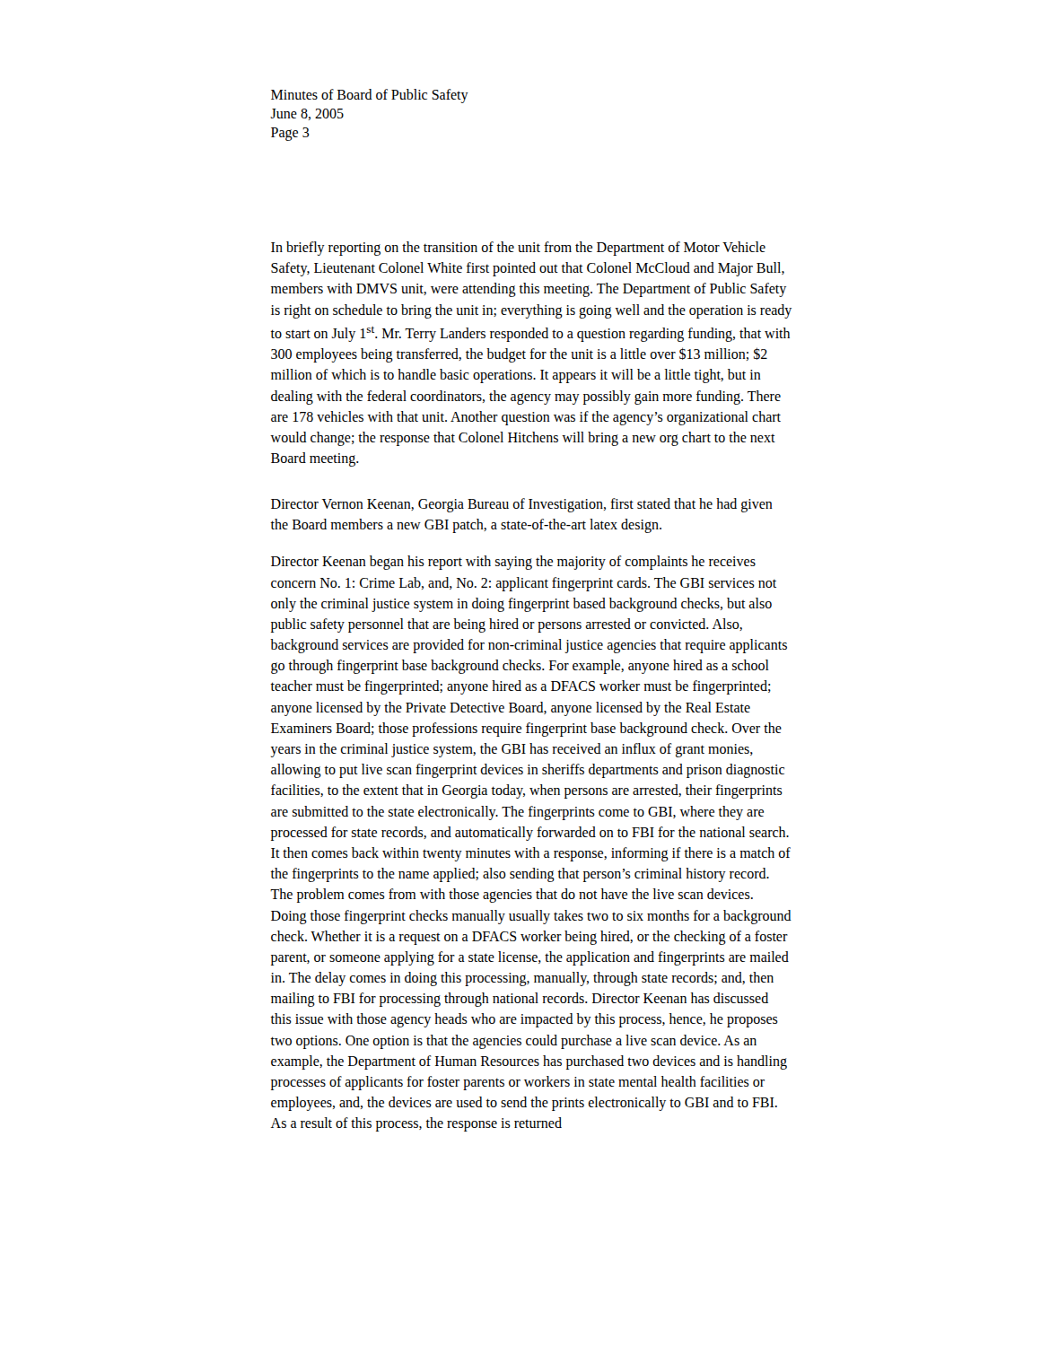Minutes of Board of Public Safety
June 8, 2005
Page 3
In briefly reporting on the transition of the unit from the Department of Motor Vehicle Safety, Lieutenant Colonel White first pointed out that Colonel McCloud and Major Bull, members with DMVS unit, were attending this meeting. The Department of Public Safety is right on schedule to bring the unit in; everything is going well and the operation is ready to start on July 1st. Mr. Terry Landers responded to a question regarding funding, that with 300 employees being transferred, the budget for the unit is a little over $13 million; $2 million of which is to handle basic operations. It appears it will be a little tight, but in dealing with the federal coordinators, the agency may possibly gain more funding. There are 178 vehicles with that unit. Another question was if the agency’s organizational chart would change; the response that Colonel Hitchens will bring a new org chart to the next Board meeting.
Director Vernon Keenan, Georgia Bureau of Investigation, first stated that he had given the Board members a new GBI patch, a state-of-the-art latex design.
Director Keenan began his report with saying the majority of complaints he receives concern No. 1: Crime Lab, and, No. 2: applicant fingerprint cards. The GBI services not only the criminal justice system in doing fingerprint based background checks, but also public safety personnel that are being hired or persons arrested or convicted. Also, background services are provided for non-criminal justice agencies that require applicants go through fingerprint base background checks. For example, anyone hired as a school teacher must be fingerprinted; anyone hired as a DFACS worker must be fingerprinted; anyone licensed by the Private Detective Board, anyone licensed by the Real Estate Examiners Board; those professions require fingerprint base background check. Over the years in the criminal justice system, the GBI has received an influx of grant monies, allowing to put live scan fingerprint devices in sheriffs departments and prison diagnostic facilities, to the extent that in Georgia today, when persons are arrested, their fingerprints are submitted to the state electronically. The fingerprints come to GBI, where they are processed for state records, and automatically forwarded on to FBI for the national search. It then comes back within twenty minutes with a response, informing if there is a match of the fingerprints to the name applied; also sending that person’s criminal history record. The problem comes from with those agencies that do not have the live scan devices. Doing those fingerprint checks manually usually takes two to six months for a background check. Whether it is a request on a DFACS worker being hired, or the checking of a foster parent, or someone applying for a state license, the application and fingerprints are mailed in. The delay comes in doing this processing, manually, through state records; and, then mailing to FBI for processing through national records. Director Keenan has discussed this issue with those agency heads who are impacted by this process, hence, he proposes two options. One option is that the agencies could purchase a live scan device. As an example, the Department of Human Resources has purchased two devices and is handling processes of applicants for foster parents or workers in state mental health facilities or employees, and, the devices are used to send the prints electronically to GBI and to FBI. As a result of this process, the response is returned